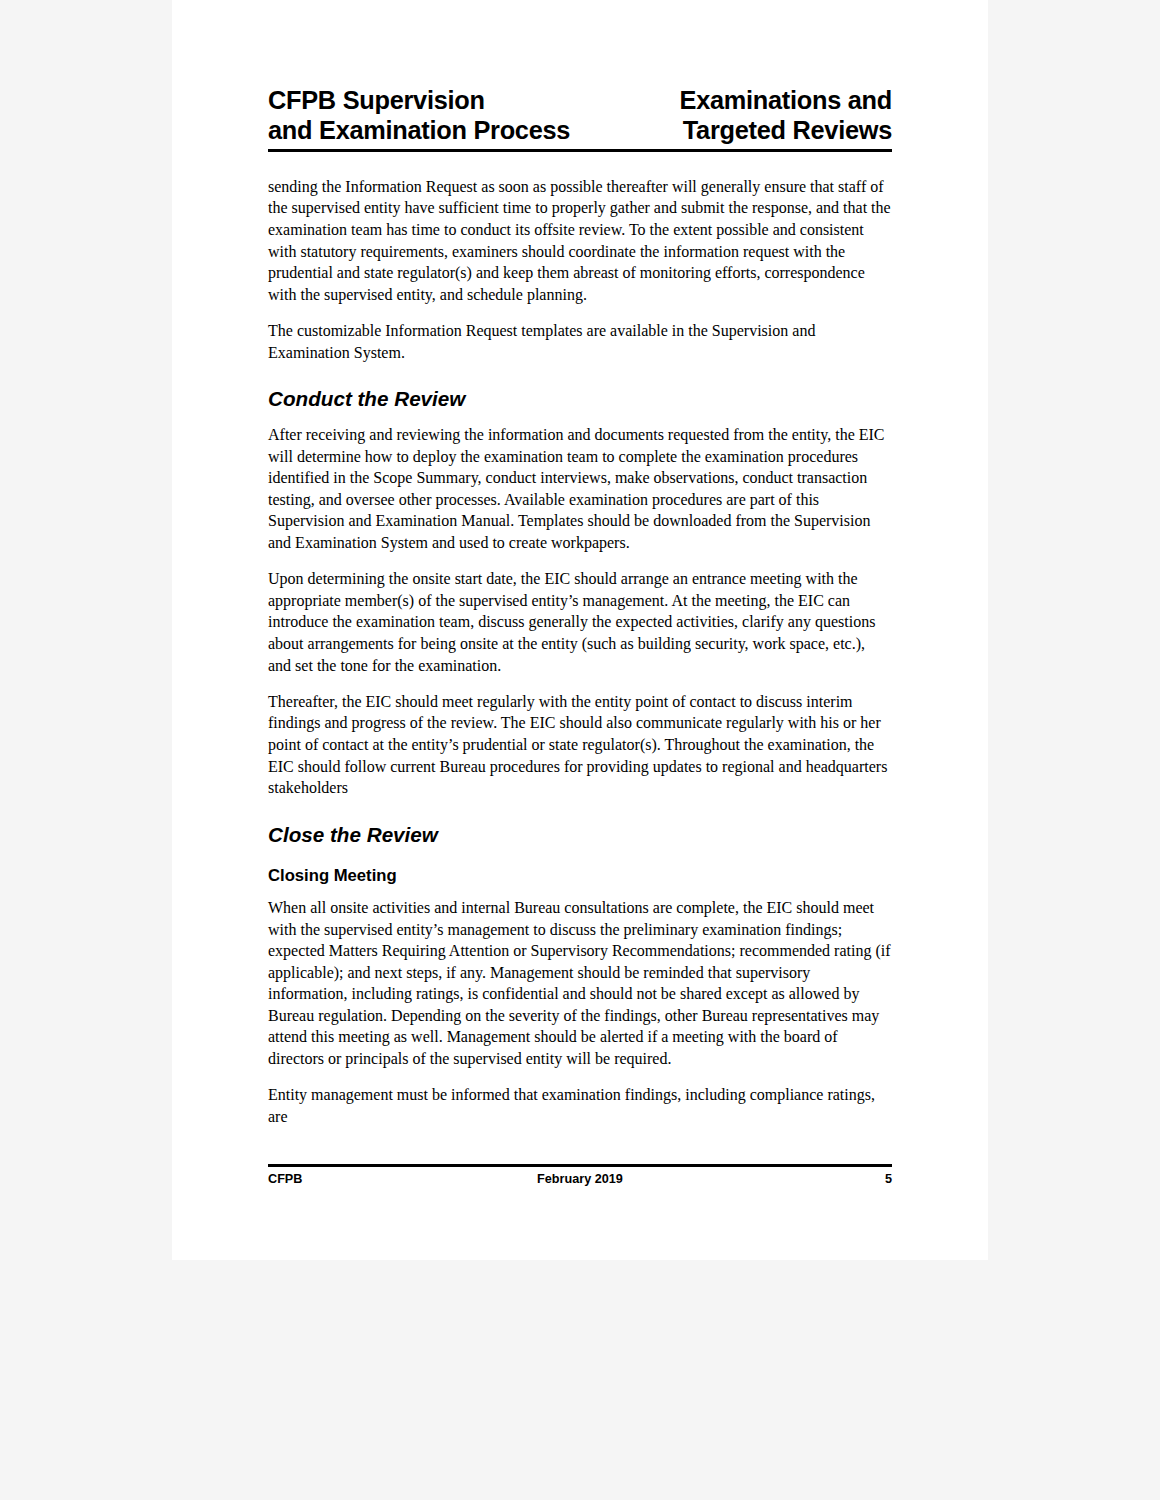| CFPB Supervision and Examination Process | Examinations and Targeted Reviews |
sending the Information Request as soon as possible thereafter will generally ensure that staff of the supervised entity have sufficient time to properly gather and submit the response, and that the examination team has time to conduct its offsite review. To the extent possible and consistent with statutory requirements, examiners should coordinate the information request with the prudential and state regulator(s) and keep them abreast of monitoring efforts, correspondence with the supervised entity, and schedule planning.
The customizable Information Request templates are available in the Supervision and Examination System.
Conduct the Review
After receiving and reviewing the information and documents requested from the entity, the EIC will determine how to deploy the examination team to complete the examination procedures identified in the Scope Summary, conduct interviews, make observations, conduct transaction testing, and oversee other processes. Available examination procedures are part of this Supervision and Examination Manual. Templates should be downloaded from the Supervision and Examination System and used to create workpapers.
Upon determining the onsite start date, the EIC should arrange an entrance meeting with the appropriate member(s) of the supervised entity’s management. At the meeting, the EIC can introduce the examination team, discuss generally the expected activities, clarify any questions about arrangements for being onsite at the entity (such as building security, work space, etc.), and set the tone for the examination.
Thereafter, the EIC should meet regularly with the entity point of contact to discuss interim findings and progress of the review. The EIC should also communicate regularly with his or her point of contact at the entity’s prudential or state regulator(s). Throughout the examination, the EIC should follow current Bureau procedures for providing updates to regional and headquarters stakeholders
Close the Review
Closing Meeting
When all onsite activities and internal Bureau consultations are complete, the EIC should meet with the supervised entity’s management to discuss the preliminary examination findings; expected Matters Requiring Attention or Supervisory Recommendations; recommended rating (if applicable); and next steps, if any. Management should be reminded that supervisory information, including ratings, is confidential and should not be shared except as allowed by Bureau regulation. Depending on the severity of the findings, other Bureau representatives may attend this meeting as well. Management should be alerted if a meeting with the board of directors or principals of the supervised entity will be required.
Entity management must be informed that examination findings, including compliance ratings, are
| CFPB | February 2019 | 5 |